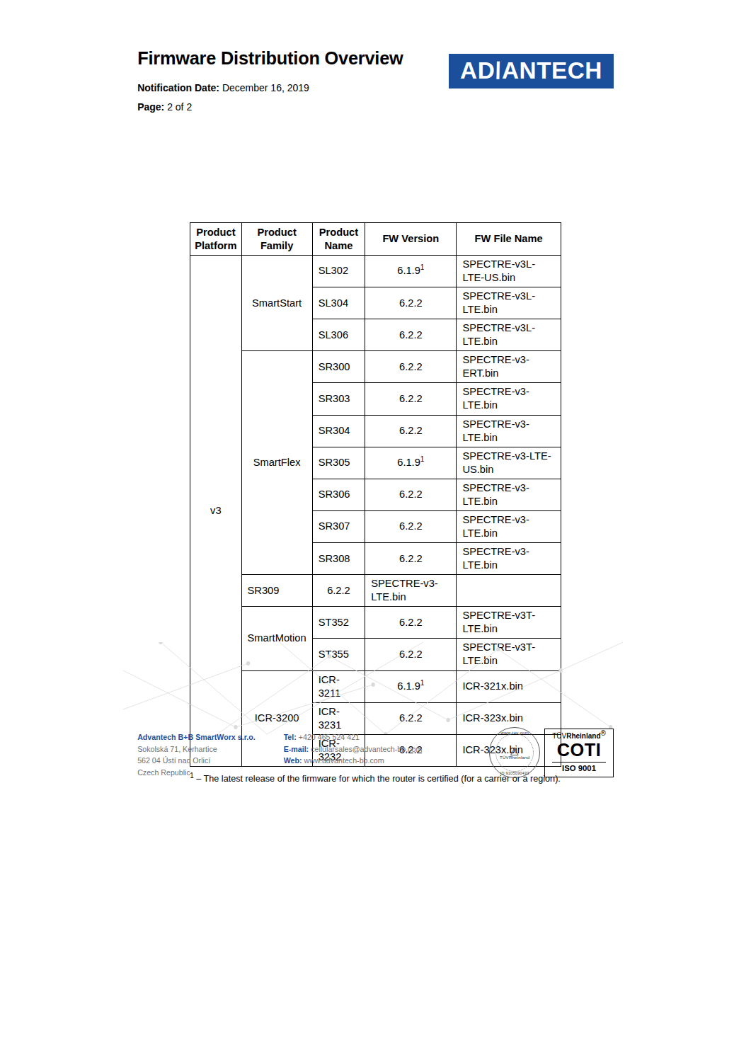Firmware Distribution Overview
Notification Date: December 16, 2019
Page: 2 of 2
AD\ANTECH
| Product Platform | Product Family | Product Name | FW Version | FW File Name |
| --- | --- | --- | --- | --- |
| v3 | SmartStart | SL302 | 6.1.9 1 | SPECTRE-v3L-LTE-US.bin |
| SL304 | 6.2.2 | SPECTRE-v3L-LTE.bin |
| SL306 | 6.2.2 | SPECTRE-v3L-LTE.bin |
| SmartFlex | SR300 | 6.2.2 | SPECTRE-v3-ERT.bin |
| SR303 | 6.2.2 | SPECTRE-v3-LTE.bin |
| SR304 | 6.2.2 | SPECTRE-v3-LTE.bin |
| SR305 | 6.1.9 1 | SPECTRE-v3-LTE-US.bin |
| SR306 | 6.2.2 | SPECTRE-v3-LTE.bin |
| SR307 | 6.2.2 | SPECTRE-v3-LTE.bin |
| SR308 | 6.2.2 | SPECTRE-v3-LTE.bin |
| SR309 | 6.2.2 | SPECTRE-v3-LTE.bin |
| SmartMotion | ST352 | 6.2.2 | SPECTRE-v3T-LTE.bin |
| ST355 | 6.2.2 | SPECTRE-v3T-LTE.bin |
| ICR-3200 | ICR-3211 | 6.1.9 1 | ICR-321x.bin |
| ICR-3231 | 6.2.2 | ICR-323x.bin |
| ICR-3232 | 6.2.2 | ICR-323x.bin |
1 – The latest release of the firmware for which the router is certified (for a carrier or a region).
Advantech B+B SmartWorx s.r.o.
Sokolská 71, Kerhartice
562 04 Ústí nad Orlicí
Czech Republic
Tel: +420 465 524 421
E-mail: cellularsales@advantech-bb.com
Web: www.advantech-bb.com
www.tuv.com
△
TÜVRheinland
ID 9105030433
TÜVRheinland®
COTI
ISO 9001